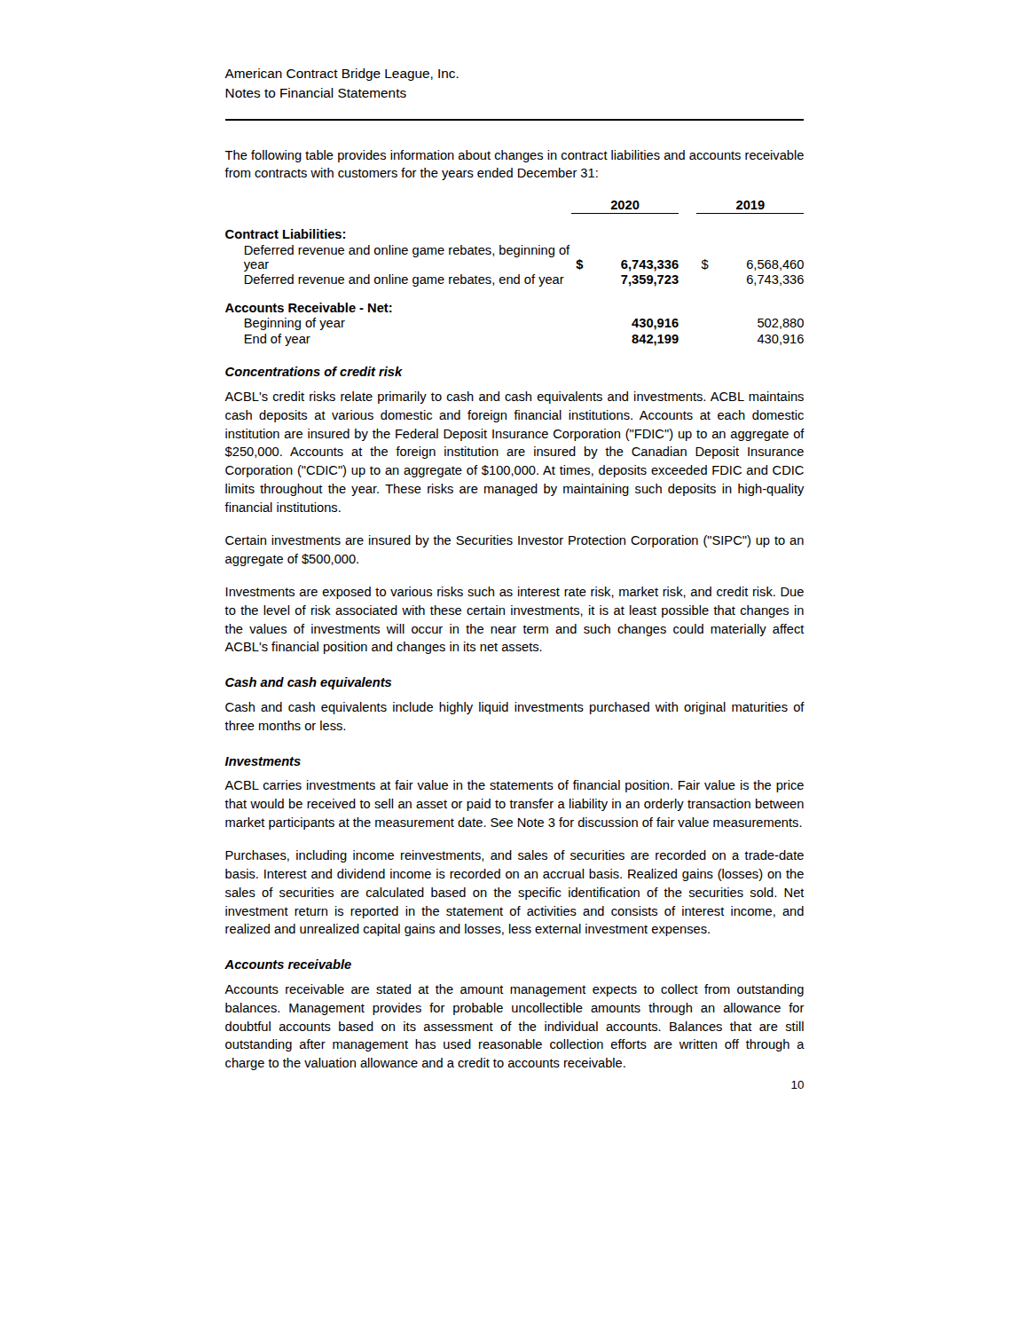American Contract Bridge League, Inc.
Notes to Financial Statements
The following table provides information about changes in contract liabilities and accounts receivable from contracts with customers for the years ended December 31:
| | 2020 | | 2019 |
| Contract Liabilities: | | | | | |
| Deferred revenue and online game rebates, beginning of year | $ | 6,743,336 | | $ | 6,568,460 |
| Deferred revenue and online game rebates, end of year | | 7,359,723 | | | 6,743,336 |
| Accounts Receivable - Net: | | | | | |
| Beginning of year | | 430,916 | | | 502,880 |
| End of year | | 842,199 | | | 430,916 |
Concentrations of credit risk
ACBL's credit risks relate primarily to cash and cash equivalents and investments. ACBL maintains cash deposits at various domestic and foreign financial institutions. Accounts at each domestic institution are insured by the Federal Deposit Insurance Corporation ("FDIC") up to an aggregate of $250,000. Accounts at the foreign institution are insured by the Canadian Deposit Insurance Corporation ("CDIC") up to an aggregate of $100,000. At times, deposits exceeded FDIC and CDIC limits throughout the year. These risks are managed by maintaining such deposits in high-quality financial institutions.
Certain investments are insured by the Securities Investor Protection Corporation ("SIPC") up to an aggregate of $500,000.
Investments are exposed to various risks such as interest rate risk, market risk, and credit risk. Due to the level of risk associated with these certain investments, it is at least possible that changes in the values of investments will occur in the near term and such changes could materially affect ACBL's financial position and changes in its net assets.
Cash and cash equivalents
Cash and cash equivalents include highly liquid investments purchased with original maturities of three months or less.
Investments
ACBL carries investments at fair value in the statements of financial position. Fair value is the price that would be received to sell an asset or paid to transfer a liability in an orderly transaction between market participants at the measurement date. See Note 3 for discussion of fair value measurements.
Purchases, including income reinvestments, and sales of securities are recorded on a trade-date basis. Interest and dividend income is recorded on an accrual basis. Realized gains (losses) on the sales of securities are calculated based on the specific identification of the securities sold. Net investment return is reported in the statement of activities and consists of interest income, and realized and unrealized capital gains and losses, less external investment expenses.
Accounts receivable
Accounts receivable are stated at the amount management expects to collect from outstanding balances. Management provides for probable uncollectible amounts through an allowance for doubtful accounts based on its assessment of the individual accounts. Balances that are still outstanding after management has used reasonable collection efforts are written off through a charge to the valuation allowance and a credit to accounts receivable.
10